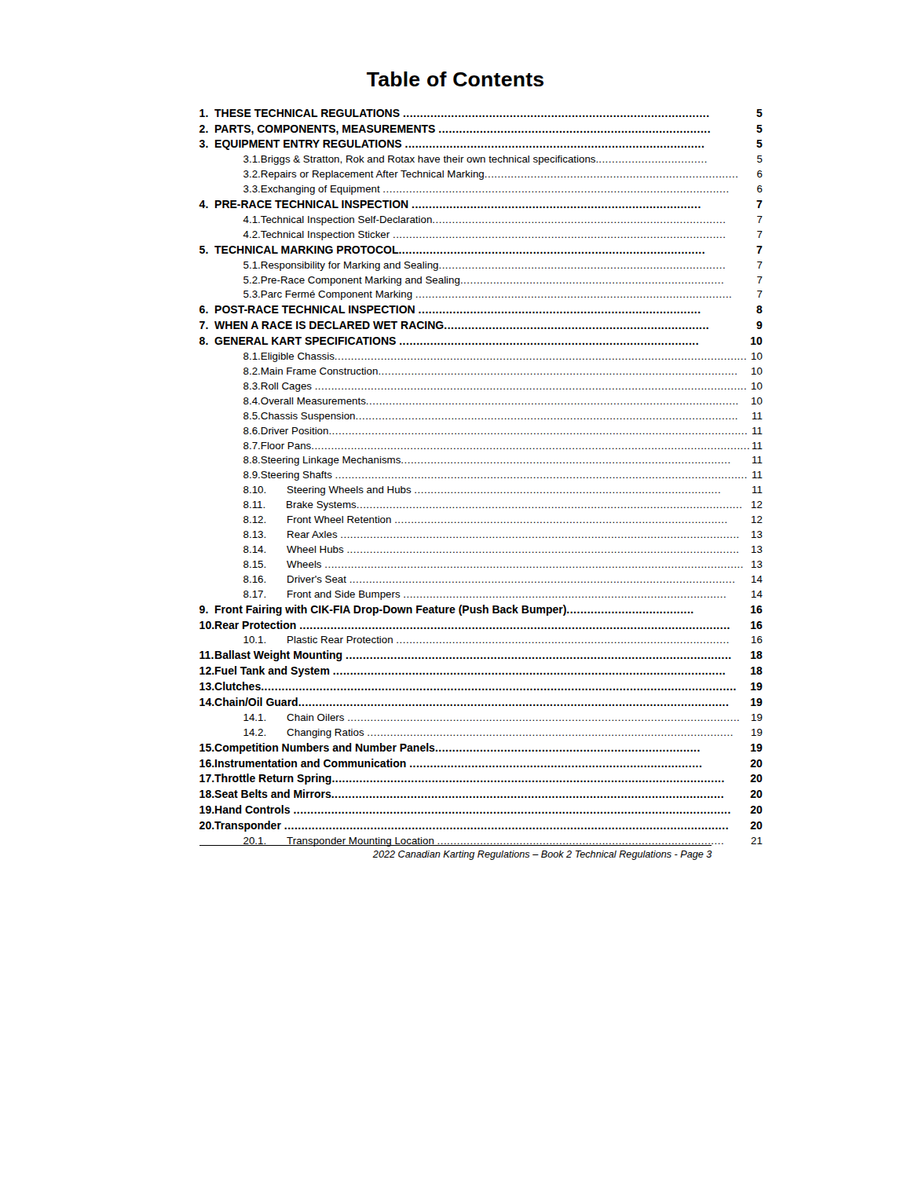Table of Contents
| 1. | THESE TECHNICAL REGULATIONS ......................................................................................... | 5 |
| 2. | PARTS, COMPONENTS, MEASUREMENTS ............................................................................... | 5 |
| 3. | EQUIPMENT ENTRY REGULATIONS ....................................................................................... | 5 |
| | 3.1.Briggs & Stratton, Rok and Rotax have their own technical specifications. ................................. | 5 |
| | 3.2.Repairs or Replacement After Technical Marking ............................................................................. | 6 |
| | 3.3.Exchanging of Equipment ......................................................................................................... | 6 |
| 4. | PRE-RACE TECHNICAL INSPECTION .................................................................................... | 7 |
| | 4.1.Technical Inspection Self-Declaration ......................................................................................... | 7 |
| | 4.2.Technical Inspection Sticker ..................................................................................................... | 7 |
| 5. | TECHNICAL MARKING PROTOCOL ......................................................................................... | 7 |
| | 5.1.Responsibility for Marking and Sealing ....................................................................................... | 7 |
| | 5.2.Pre-Race Component Marking and Sealing ................................................................................ | 7 |
| | 5.3.Parc Fermé Component Marking ................................................................................................ | 7 |
| 6. | POST-RACE TECHNICAL INSPECTION .................................................................................. | 8 |
| 7. | WHEN A RACE IS DECLARED WET RACING ............................................................................. | 9 |
| 8. | GENERAL KART SPECIFICATIONS ....................................................................................... | 10 |
| | 8.1.Eligible Chassis ............................................................................................................................. | 10 |
| | 8.2.Main Frame Construction ............................................................................................................. | 10 |
| | 8.3.Roll Cages ................................................................................................................................... | 10 |
| | 8.4.Overall Measurements ................................................................................................................. | 10 |
| | 8.5.Chassis Suspension .................................................................................................................... | 11 |
| | 8.6.Driver Position ............................................................................................................................... | 11 |
| | 8.7.Floor Pans ..................................................................................................................................... | 11 |
| | 8.8.Steering Linkage Mechanisms .................................................................................................... | 11 |
| | 8.9.Steering Shafts ............................................................................................................................. | 11 |
| | 8.10. Steering Wheels and Hubs ............................................................................................. | 11 |
| | 8.11. Brake Systems ..................................................................................................................... | 12 |
| | 8.12. Front Wheel Retention ..................................................................................................... | 12 |
| | 8.13. Rear Axles ......................................................................................................................... | 13 |
| | 8.14. Wheel Hubs ....................................................................................................................... | 13 |
| | 8.15. Wheels ............................................................................................................................... | 13 |
| | 8.16. Driver's Seat ..................................................................................................................... | 14 |
| | 8.17. Front and Side Bumpers .................................................................................................. | 14 |
| 9. | Front Fairing with CIK-FIA Drop-Down Feature (Push Back Bumper) ..................................... | 16 |
| 10. | Rear Protection ............................................................................................................................. | 16 |
| | 10.1. Plastic Rear Protection ..................................................................................................... | 16 |
| 11. | Ballast Weight Mounting ................................................................................................................ | 18 |
| 12. | Fuel Tank and System .................................................................................................................. | 18 |
| 13. | Clutches .......................................................................................................................................... | 19 |
| 14. | Chain/Oil Guard ............................................................................................................................. | 19 |
| | 14.1. Chain Oilers ....................................................................................................................... | 19 |
| | 14.2. Changing Ratios ............................................................................................................... | 19 |
| 15. | Competition Numbers and Number Panels ............................................................................. | 19 |
| 16. | Instrumentation and Communication ..................................................................................... | 20 |
| 17. | Throttle Return Spring .................................................................................................................. | 20 |
| 18. | Seat Belts and Mirrors .................................................................................................................. | 20 |
| 19. | Hand Controls ............................................................................................................................... | 20 |
| 20. | Transponder ................................................................................................................................. | 20 |
| | 20.1. Transponder Mounting Location ....................................................................................... | 21 |
2022 Canadian Karting Regulations – Book 2 Technical Regulations - Page 3